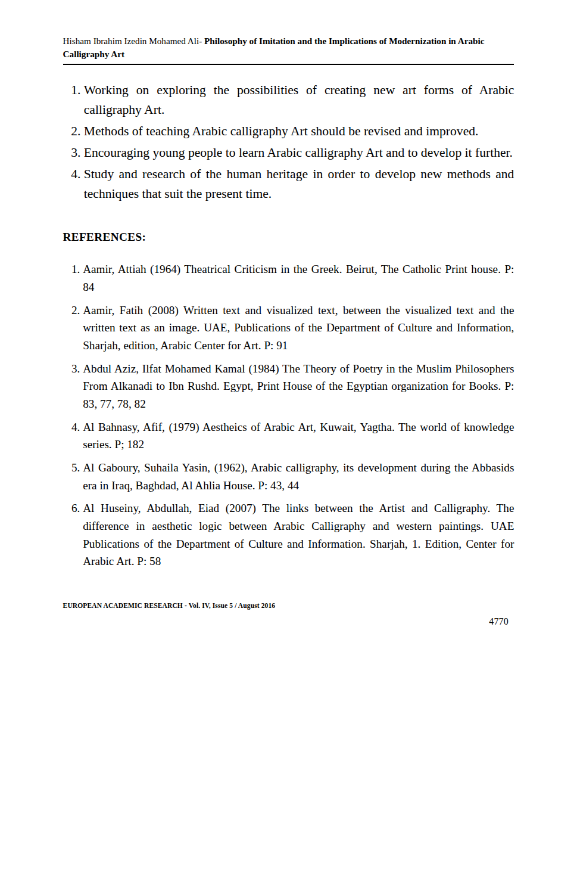Hisham Ibrahim Izedin Mohamed Ali- Philosophy of Imitation and the Implications of Modernization in Arabic Calligraphy Art
Working on exploring the possibilities of creating new art forms of Arabic calligraphy Art.
Methods of teaching Arabic calligraphy Art should be revised and improved.
Encouraging young people to learn Arabic calligraphy Art and to develop it further.
Study and research of the human heritage in order to develop new methods and techniques that suit the present time.
REFERENCES:
Aamir, Attiah (1964) Theatrical Criticism in the Greek. Beirut, The Catholic Print house. P: 84
Aamir, Fatih (2008) Written text and visualized text, between the visualized text and the written text as an image. UAE, Publications of the Department of Culture and Information, Sharjah, edition, Arabic Center for Art. P: 91
Abdul Aziz, Ilfat Mohamed Kamal (1984) The Theory of Poetry in the Muslim Philosophers From Alkanadi to Ibn Rushd. Egypt, Print House of the Egyptian organization for Books. P: 83, 77, 78, 82
Al Bahnasy, Afif, (1979) Aestheics of Arabic Art, Kuwait, Yagtha. The world of knowledge series. P; 182
Al Gaboury, Suhaila Yasin, (1962), Arabic calligraphy, its development during the Abbasids era in Iraq, Baghdad, Al Ahlia House. P: 43, 44
Al Huseiny, Abdullah, Eiad (2007) The links between the Artist and Calligraphy. The difference in aesthetic logic between Arabic Calligraphy and western paintings. UAE Publications of the Department of Culture and Information. Sharjah, 1. Edition, Center for Arabic Art. P: 58
EUROPEAN ACADEMIC RESEARCH - Vol. IV, Issue 5 / August 2016 4770